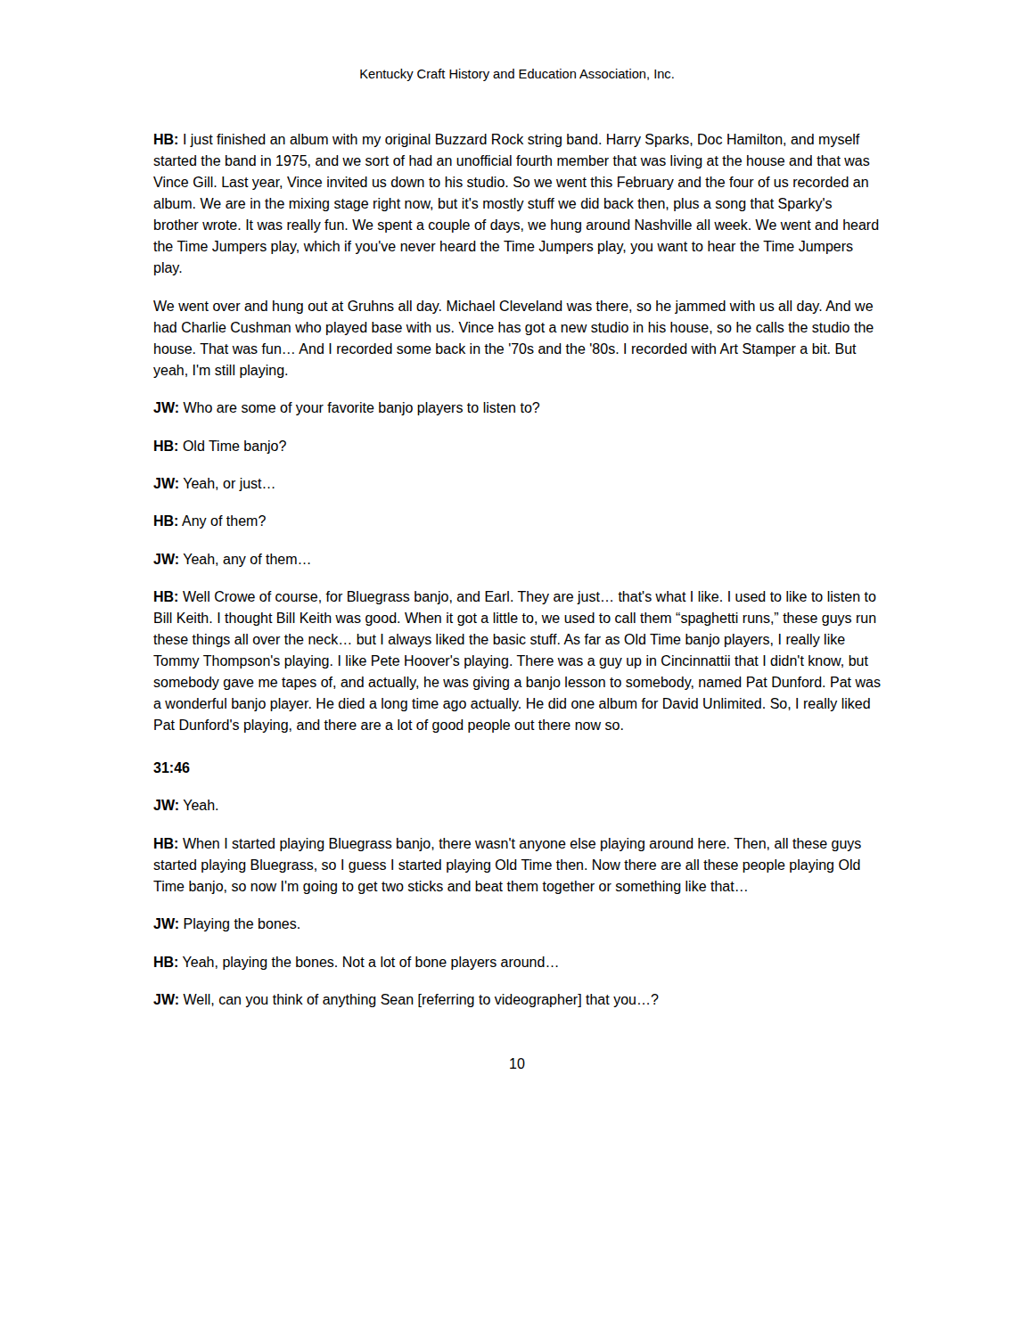Kentucky Craft History and Education Association, Inc.
HB: I just finished an album with my original Buzzard Rock string band. Harry Sparks, Doc Hamilton, and myself started the band in 1975, and we sort of had an unofficial fourth member that was living at the house and that was Vince Gill. Last year, Vince invited us down to his studio. So we went this February and the four of us recorded an album. We are in the mixing stage right now, but it's mostly stuff we did back then, plus a song that Sparky's brother wrote. It was really fun. We spent a couple of days, we hung around Nashville all week. We went and heard the Time Jumpers play, which if you've never heard the Time Jumpers play, you want to hear the Time Jumpers play.
We went over and hung out at Gruhns all day. Michael Cleveland was there, so he jammed with us all day. And we had Charlie Cushman who played base with us. Vince has got a new studio in his house, so he calls the studio the house. That was fun… And I recorded some back in the '70s and the '80s. I recorded with Art Stamper a bit. But yeah, I'm still playing.
JW: Who are some of your favorite banjo players to listen to?
HB: Old Time banjo?
JW: Yeah, or just…
HB: Any of them?
JW: Yeah, any of them…
HB: Well Crowe of course, for Bluegrass banjo, and Earl. They are just… that's what I like. I used to like to listen to Bill Keith. I thought Bill Keith was good. When it got a little to, we used to call them “spaghetti runs,” these guys run these things all over the neck… but I always liked the basic stuff. As far as Old Time banjo players, I really like Tommy Thompson's playing. I like Pete Hoover's playing. There was a guy up in Cincinnattii that I didn't know, but somebody gave me tapes of, and actually, he was giving a banjo lesson to somebody, named Pat Dunford. Pat was a wonderful banjo player. He died a long time ago actually. He did one album for David Unlimited. So, I really liked Pat Dunford's playing, and there are a lot of good people out there now so.
31:46
JW: Yeah.
HB: When I started playing Bluegrass banjo, there wasn't anyone else playing around here. Then, all these guys started playing Bluegrass, so I guess I started playing Old Time then. Now there are all these people playing Old Time banjo, so now I'm going to get two sticks and beat them together or something like that…
JW: Playing the bones.
HB: Yeah, playing the bones. Not a lot of bone players around…
JW: Well, can you think of anything Sean [referring to videographer] that you…?
10